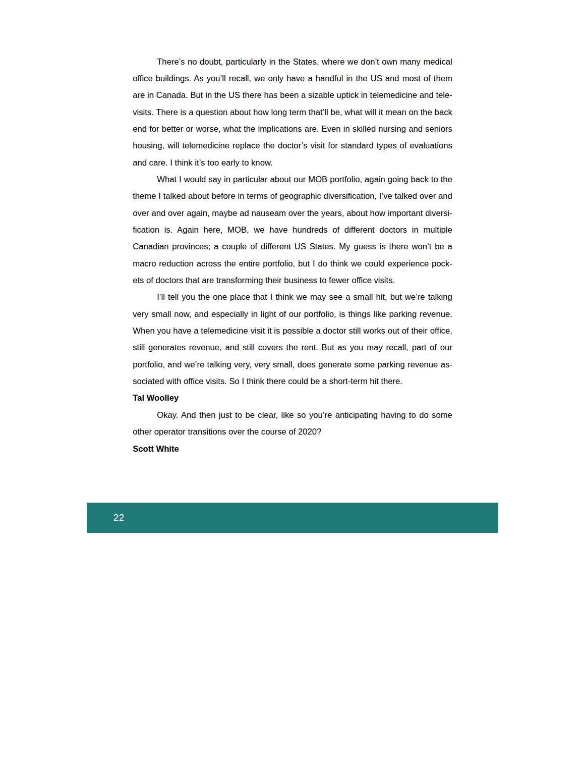There’s no doubt, particularly in the States, where we don’t own many medical office buildings. As you’ll recall, we only have a handful in the US and most of them are in Canada. But in the US there has been a sizable uptick in telemedicine and televisits. There is a question about how long term that’ll be, what will it mean on the back end for better or worse, what the implications are. Even in skilled nursing and seniors housing, will telemedicine replace the doctor’s visit for standard types of evaluations and care. I think it’s too early to know.
What I would say in particular about our MOB portfolio, again going back to the theme I talked about before in terms of geographic diversification, I’ve talked over and over and over again, maybe ad nauseam over the years, about how important diversification is. Again here, MOB, we have hundreds of different doctors in multiple Canadian provinces; a couple of different US States. My guess is there won’t be a macro reduction across the entire portfolio, but I do think we could experience pockets of doctors that are transforming their business to fewer office visits.
I’ll tell you the one place that I think we may see a small hit, but we’re talking very small now, and especially in light of our portfolio, is things like parking revenue. When you have a telemedicine visit it is possible a doctor still works out of their office, still generates revenue, and still covers the rent. But as you may recall, part of our portfolio, and we’re talking very, very small, does generate some parking revenue associated with office visits. So I think there could be a short-term hit there.
Tal Woolley
Okay. And then just to be clear, like so you’re anticipating having to do some other operator transitions over the course of 2020?
Scott White
22